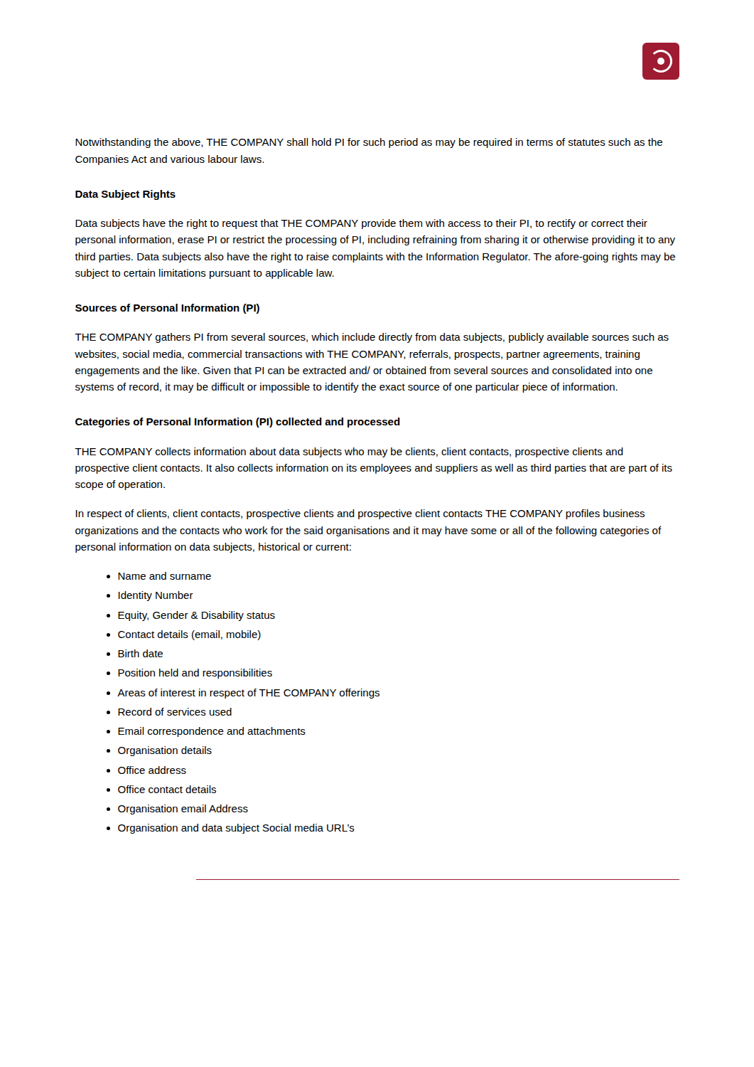Notwithstanding the above, THE COMPANY shall hold PI for such period as may be required in terms of statutes such as the Companies Act and various labour laws.
Data Subject Rights
Data subjects have the right to request that THE COMPANY provide them with access to their PI, to rectify or correct their personal information, erase PI or restrict the processing of PI, including refraining from sharing it or otherwise providing it to any third parties. Data subjects also have the right to raise complaints with the Information Regulator. The afore-going rights may be subject to certain limitations pursuant to applicable law.
Sources of Personal Information (PI)
THE COMPANY gathers PI from several sources, which include directly from data subjects, publicly available sources such as websites, social media, commercial transactions with THE COMPANY, referrals, prospects, partner agreements, training engagements and the like. Given that PI can be extracted and/ or obtained from several sources and consolidated into one systems of record, it may be difficult or impossible to identify the exact source of one particular piece of information.
Categories of Personal Information (PI) collected and processed
THE COMPANY collects information about data subjects who may be clients, client contacts, prospective clients and prospective client contacts. It also collects information on its employees and suppliers as well as third parties that are part of its scope of operation.
In respect of clients, client contacts, prospective clients and prospective client contacts THE COMPANY profiles business organizations and the contacts who work for the said organisations and it may have some or all of the following categories of personal information on data subjects, historical or current:
Name and surname
Identity Number
Equity, Gender & Disability status
Contact details (email, mobile)
Birth date
Position held and responsibilities
Areas of interest in respect of THE COMPANY offerings
Record of services used
Email correspondence and attachments
Organisation details
Office address
Office contact details
Organisation email Address
Organisation and data subject Social media URL’s